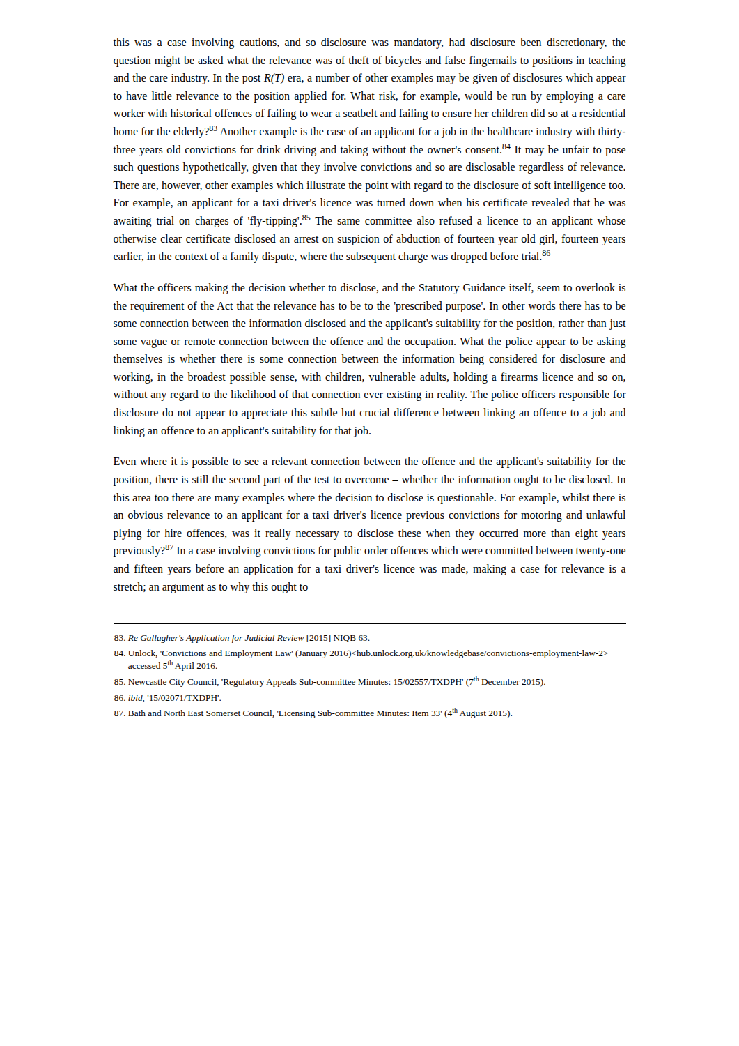this was a case involving cautions, and so disclosure was mandatory, had disclosure been discretionary, the question might be asked what the relevance was of theft of bicycles and false fingernails to positions in teaching and the care industry. In the post R(T) era, a number of other examples may be given of disclosures which appear to have little relevance to the position applied for. What risk, for example, would be run by employing a care worker with historical offences of failing to wear a seatbelt and failing to ensure her children did so at a residential home for the elderly?83 Another example is the case of an applicant for a job in the healthcare industry with thirty-three years old convictions for drink driving and taking without the owner's consent.84 It may be unfair to pose such questions hypothetically, given that they involve convictions and so are disclosable regardless of relevance. There are, however, other examples which illustrate the point with regard to the disclosure of soft intelligence too. For example, an applicant for a taxi driver's licence was turned down when his certificate revealed that he was awaiting trial on charges of 'fly-tipping'.85 The same committee also refused a licence to an applicant whose otherwise clear certificate disclosed an arrest on suspicion of abduction of fourteen year old girl, fourteen years earlier, in the context of a family dispute, where the subsequent charge was dropped before trial.86
What the officers making the decision whether to disclose, and the Statutory Guidance itself, seem to overlook is the requirement of the Act that the relevance has to be to the 'prescribed purpose'. In other words there has to be some connection between the information disclosed and the applicant's suitability for the position, rather than just some vague or remote connection between the offence and the occupation. What the police appear to be asking themselves is whether there is some connection between the information being considered for disclosure and working, in the broadest possible sense, with children, vulnerable adults, holding a firearms licence and so on, without any regard to the likelihood of that connection ever existing in reality. The police officers responsible for disclosure do not appear to appreciate this subtle but crucial difference between linking an offence to a job and linking an offence to an applicant's suitability for that job.
Even where it is possible to see a relevant connection between the offence and the applicant's suitability for the position, there is still the second part of the test to overcome – whether the information ought to be disclosed. In this area too there are many examples where the decision to disclose is questionable. For example, whilst there is an obvious relevance to an applicant for a taxi driver's licence previous convictions for motoring and unlawful plying for hire offences, was it really necessary to disclose these when they occurred more than eight years previously?87 In a case involving convictions for public order offences which were committed between twenty-one and fifteen years before an application for a taxi driver's licence was made, making a case for relevance is a stretch; an argument as to why this ought to
Re Gallagher's Application for Judicial Review [2015] NIQB 63.
Unlock, 'Convictions and Employment Law' (January 2016)<hub.unlock.org.uk/knowledgebase/convictions-employment-law-2> accessed 5th April 2016.
Newcastle City Council, 'Regulatory Appeals Sub-committee Minutes: 15/02557/TXDPH' (7th December 2015).
ibid, '15/02071/TXDPH'.
Bath and North East Somerset Council, 'Licensing Sub-committee Minutes: Item 33' (4th August 2015).